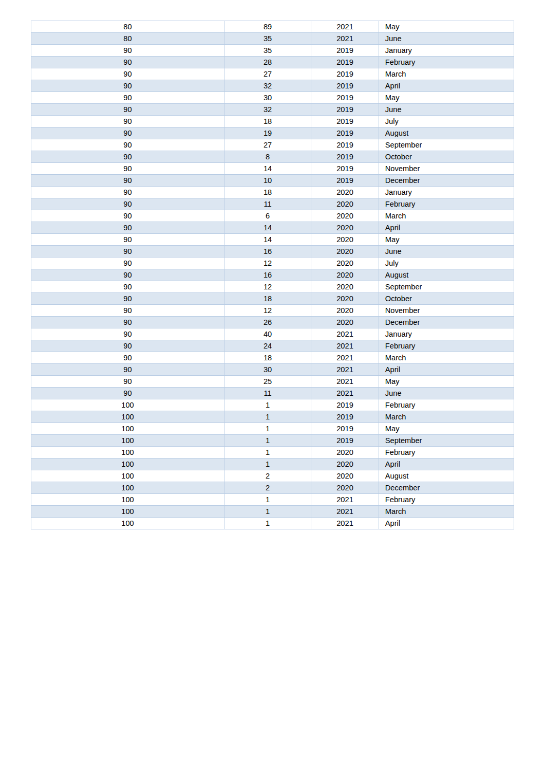| 80 | 89 | 2021 | May |
| 80 | 35 | 2021 | June |
| 90 | 35 | 2019 | January |
| 90 | 28 | 2019 | February |
| 90 | 27 | 2019 | March |
| 90 | 32 | 2019 | April |
| 90 | 30 | 2019 | May |
| 90 | 32 | 2019 | June |
| 90 | 18 | 2019 | July |
| 90 | 19 | 2019 | August |
| 90 | 27 | 2019 | September |
| 90 | 8 | 2019 | October |
| 90 | 14 | 2019 | November |
| 90 | 10 | 2019 | December |
| 90 | 18 | 2020 | January |
| 90 | 11 | 2020 | February |
| 90 | 6 | 2020 | March |
| 90 | 14 | 2020 | April |
| 90 | 14 | 2020 | May |
| 90 | 16 | 2020 | June |
| 90 | 12 | 2020 | July |
| 90 | 16 | 2020 | August |
| 90 | 12 | 2020 | September |
| 90 | 18 | 2020 | October |
| 90 | 12 | 2020 | November |
| 90 | 26 | 2020 | December |
| 90 | 40 | 2021 | January |
| 90 | 24 | 2021 | February |
| 90 | 18 | 2021 | March |
| 90 | 30 | 2021 | April |
| 90 | 25 | 2021 | May |
| 90 | 11 | 2021 | June |
| 100 | 1 | 2019 | February |
| 100 | 1 | 2019 | March |
| 100 | 1 | 2019 | May |
| 100 | 1 | 2019 | September |
| 100 | 1 | 2020 | February |
| 100 | 1 | 2020 | April |
| 100 | 2 | 2020 | August |
| 100 | 2 | 2020 | December |
| 100 | 1 | 2021 | February |
| 100 | 1 | 2021 | March |
| 100 | 1 | 2021 | April |